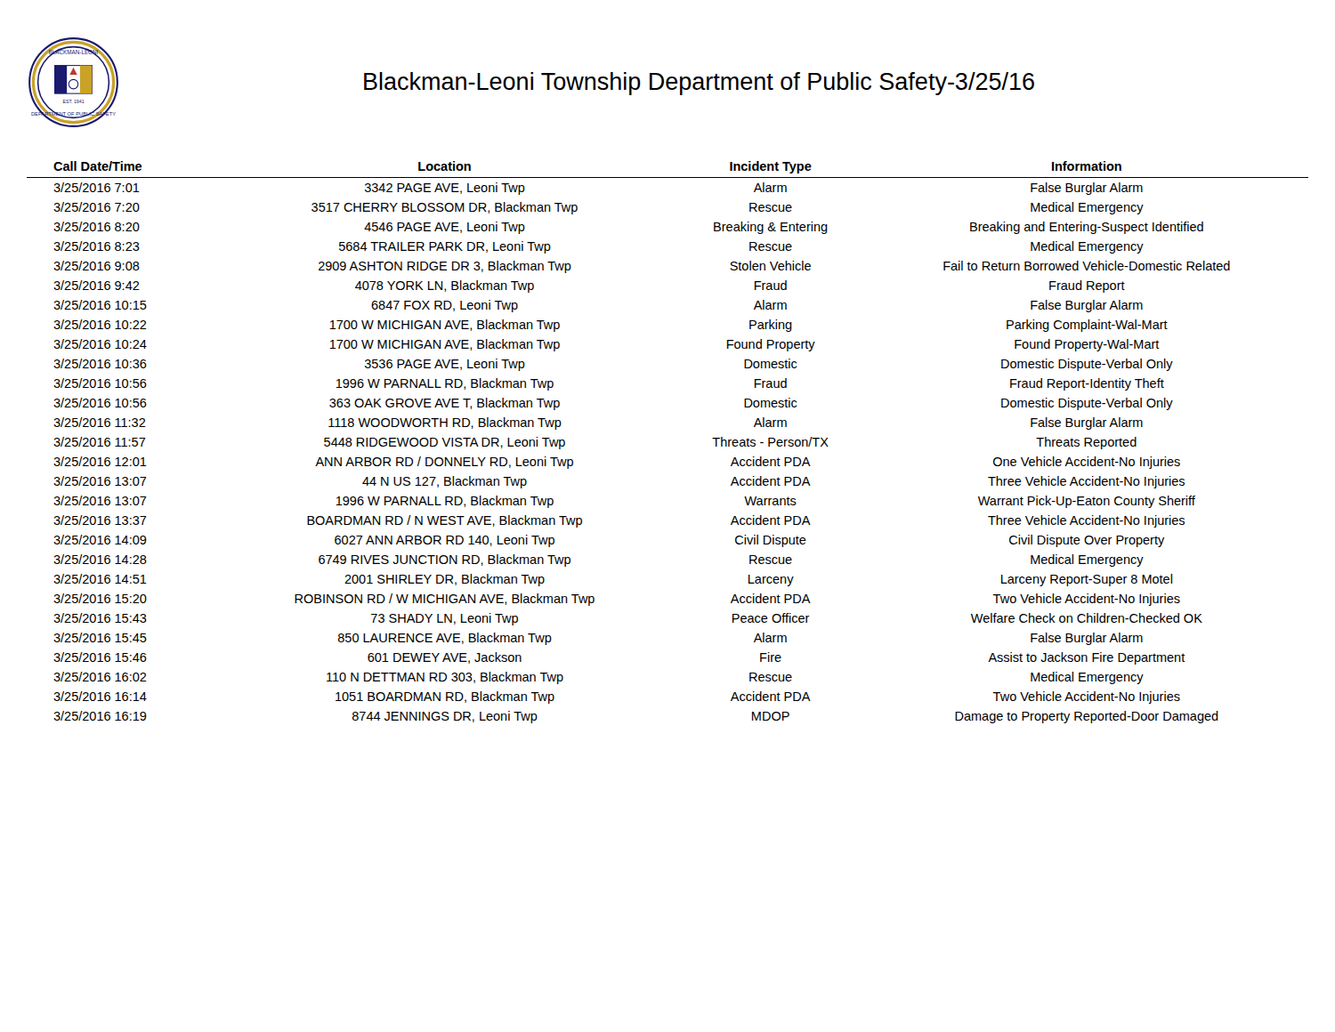BLACKMAN-LEONI DEPARTMENT OF PUBLIC SAFETY EST. 1941
Blackman-Leoni Township Department of Public Safety-3/25/16
| Call Date/Time | Location | Incident Type | Information |
| --- | --- | --- | --- |
| 3/25/2016 7:01 | 3342 PAGE AVE, Leoni Twp | Alarm | False Burglar Alarm |
| 3/25/2016 7:20 | 3517 CHERRY BLOSSOM DR, Blackman Twp | Rescue | Medical Emergency |
| 3/25/2016 8:20 | 4546 PAGE AVE, Leoni Twp | Breaking & Entering | Breaking and Entering-Suspect Identified |
| 3/25/2016 8:23 | 5684 TRAILER PARK DR, Leoni Twp | Rescue | Medical Emergency |
| 3/25/2016 9:08 | 2909 ASHTON RIDGE DR 3, Blackman Twp | Stolen Vehicle | Fail to Return Borrowed Vehicle-Domestic Related |
| 3/25/2016 9:42 | 4078 YORK LN, Blackman Twp | Fraud | Fraud Report |
| 3/25/2016 10:15 | 6847 FOX RD, Leoni Twp | Alarm | False Burglar Alarm |
| 3/25/2016 10:22 | 1700 W MICHIGAN AVE, Blackman Twp | Parking | Parking Complaint-Wal-Mart |
| 3/25/2016 10:24 | 1700 W MICHIGAN AVE, Blackman Twp | Found Property | Found Property-Wal-Mart |
| 3/25/2016 10:36 | 3536 PAGE AVE, Leoni Twp | Domestic | Domestic Dispute-Verbal Only |
| 3/25/2016 10:56 | 1996 W PARNALL RD, Blackman Twp | Fraud | Fraud Report-Identity Theft |
| 3/25/2016 10:56 | 363 OAK GROVE AVE T, Blackman Twp | Domestic | Domestic Dispute-Verbal Only |
| 3/25/2016 11:32 | 1118 WOODWORTH RD, Blackman Twp | Alarm | False Burglar Alarm |
| 3/25/2016 11:57 | 5448 RIDGEWOOD VISTA DR, Leoni Twp | Threats - Person/TX | Threats Reported |
| 3/25/2016 12:01 | ANN ARBOR RD / DONNELY RD, Leoni Twp | Accident PDA | One Vehicle Accident-No Injuries |
| 3/25/2016 13:07 | 44 N US 127, Blackman Twp | Accident PDA | Three Vehicle Accident-No Injuries |
| 3/25/2016 13:07 | 1996 W PARNALL RD, Blackman Twp | Warrants | Warrant Pick-Up-Eaton County Sheriff |
| 3/25/2016 13:37 | BOARDMAN RD / N WEST AVE, Blackman Twp | Accident PDA | Three Vehicle Accident-No Injuries |
| 3/25/2016 14:09 | 6027 ANN ARBOR RD 140, Leoni Twp | Civil Dispute | Civil Dispute Over Property |
| 3/25/2016 14:28 | 6749 RIVES JUNCTION RD, Blackman Twp | Rescue | Medical Emergency |
| 3/25/2016 14:51 | 2001 SHIRLEY DR, Blackman Twp | Larceny | Larceny Report-Super 8 Motel |
| 3/25/2016 15:20 | ROBINSON RD / W MICHIGAN AVE, Blackman Twp | Accident PDA | Two Vehicle Accident-No Injuries |
| 3/25/2016 15:43 | 73 SHADY LN, Leoni Twp | Peace Officer | Welfare Check on Children-Checked OK |
| 3/25/2016 15:45 | 850 LAURENCE AVE, Blackman Twp | Alarm | False Burglar Alarm |
| 3/25/2016 15:46 | 601 DEWEY AVE, Jackson | Fire | Assist to Jackson Fire Department |
| 3/25/2016 16:02 | 110 N DETTMAN RD 303, Blackman Twp | Rescue | Medical Emergency |
| 3/25/2016 16:14 | 1051 BOARDMAN RD, Blackman Twp | Accident PDA | Two Vehicle Accident-No Injuries |
| 3/25/2016 16:19 | 8744 JENNINGS DR, Leoni Twp | MDOP | Damage to Property Reported-Door Damaged |